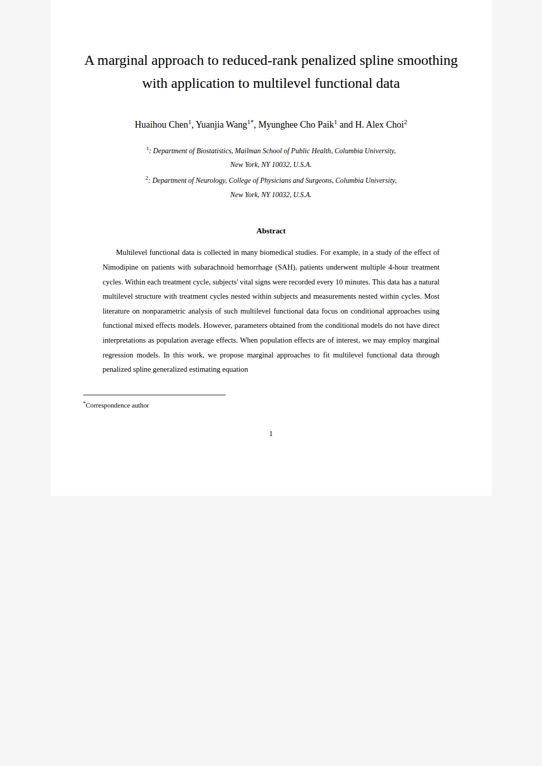A marginal approach to reduced-rank penalized spline smoothing with application to multilevel functional data
Huaihou Chen1, Yuanjia Wang1*, Myunghee Cho Paik1 and H. Alex Choi2
1: Department of Biostatistics, Mailman School of Public Health, Columbia University,
New York, NY 10032, U.S.A.
2: Department of Neurology, College of Physicians and Surgeons, Columbia University,
New York, NY 10032, U.S.A.
Abstract
Multilevel functional data is collected in many biomedical studies. For example, in a study of the effect of Nimodipine on patients with subarachnoid hemorrhage (SAH), patients underwent multiple 4-hour treatment cycles. Within each treatment cycle, subjects' vital signs were recorded every 10 minutes. This data has a natural multilevel structure with treatment cycles nested within subjects and measurements nested within cycles. Most literature on nonparametric analysis of such multilevel functional data focus on conditional approaches using functional mixed effects models. However, parameters obtained from the conditional models do not have direct interpretations as population average effects. When population effects are of interest, we may employ marginal regression models. In this work, we propose marginal approaches to fit multilevel functional data through penalized spline generalized estimating equation
*Correspondence author
1